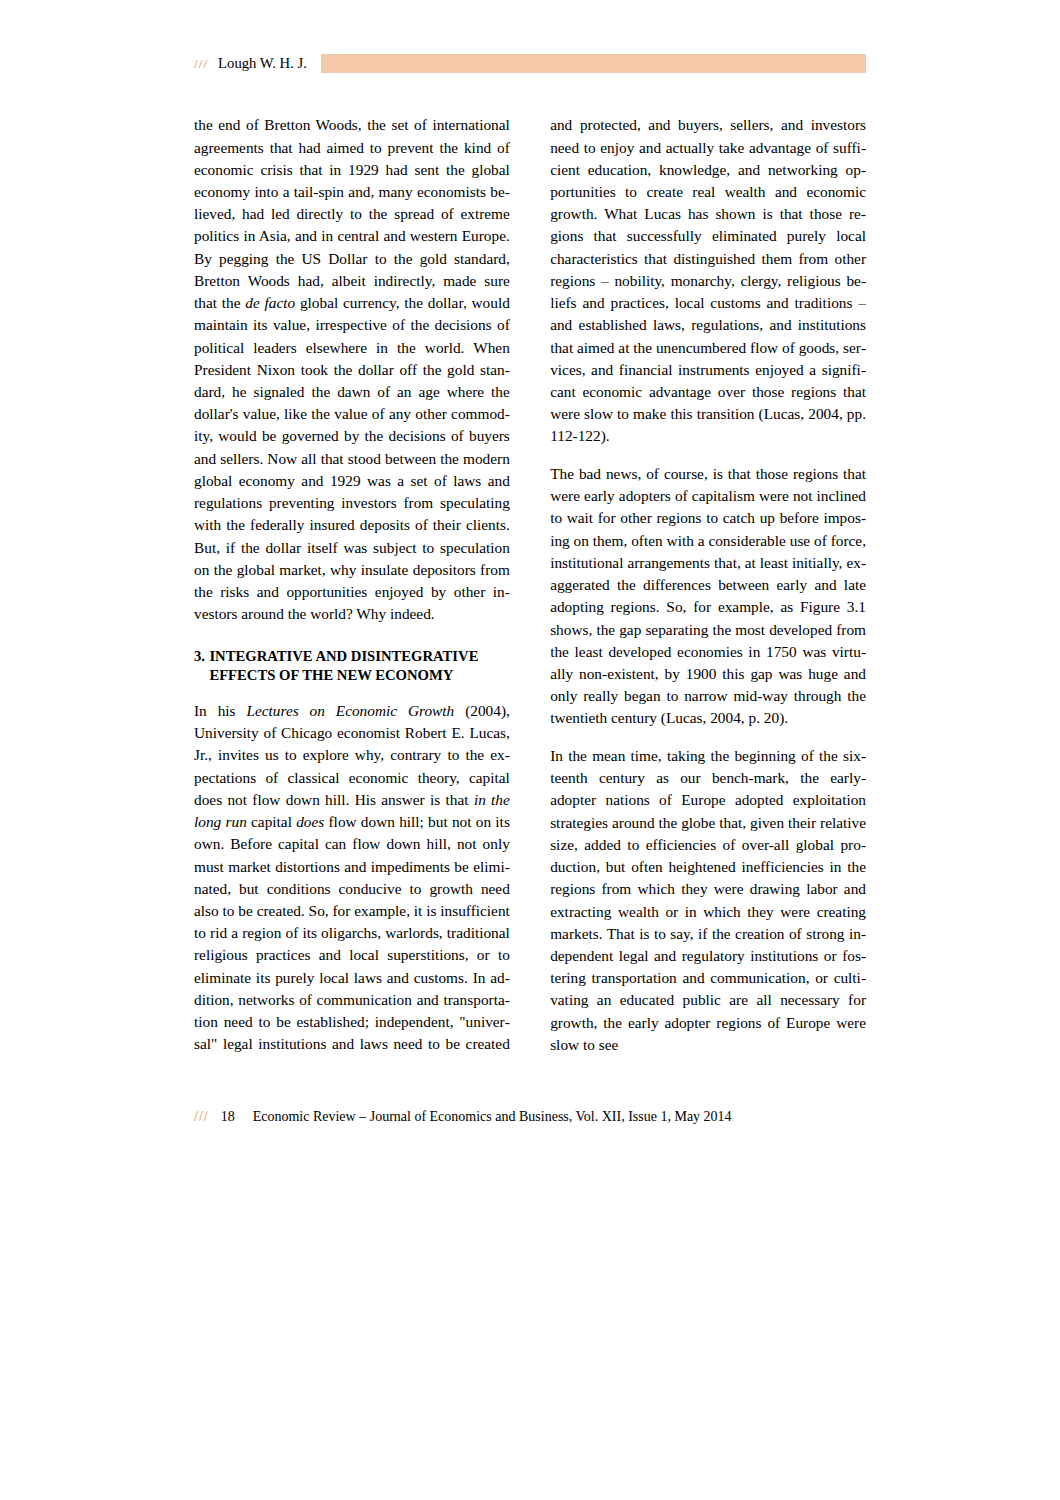///
Lough W. H. J.
the end of Bretton Woods, the set of international agreements that had aimed to prevent the kind of economic crisis that in 1929 had sent the global economy into a tail-spin and, many economists believed, had led directly to the spread of extreme politics in Asia, and in central and western Europe. By pegging the US Dollar to the gold standard, Bretton Woods had, albeit indirectly, made sure that the de facto global currency, the dollar, would maintain its value, irrespective of the decisions of political leaders elsewhere in the world. When President Nixon took the dollar off the gold standard, he signaled the dawn of an age where the dollar's value, like the value of any other commodity, would be governed by the decisions of buyers and sellers. Now all that stood between the modern global economy and 1929 was a set of laws and regulations preventing investors from speculating with the federally insured deposits of their clients. But, if the dollar itself was subject to speculation on the global market, why insulate depositors from the risks and opportunities enjoyed by other investors around the world? Why indeed.
3. INTEGRATIVE AND DISINTEGRATIVE EFFECTS OF THE NEW ECONOMY
In his Lectures on Economic Growth (2004), University of Chicago economist Robert E. Lucas, Jr., invites us to explore why, contrary to the expectations of classical economic theory, capital does not flow down hill. His answer is that in the long run capital does flow down hill; but not on its own. Before capital can flow down hill, not only must market distortions and impediments be eliminated, but conditions conducive to growth need also to be created. So, for example, it is insufficient to rid a region of its oligarchs, warlords, traditional religious practices and local superstitions, or to eliminate its purely local laws and customs. In addition, networks of communication and transportation need to be established; independent, "universal" legal institutions and laws need to be created and protected, and buyers, sellers, and investors need to enjoy and actually take advantage of sufficient education, knowledge, and networking opportunities to create real wealth and economic growth. What Lucas has shown is that those regions that successfully eliminated purely local characteristics that distinguished them from other regions – nobility, monarchy, clergy, religious beliefs and practices, local customs and traditions – and established laws, regulations, and institutions that aimed at the unencumbered flow of goods, services, and financial instruments enjoyed a significant economic advantage over those regions that were slow to make this transition (Lucas, 2004, pp. 112-122).
The bad news, of course, is that those regions that were early adopters of capitalism were not inclined to wait for other regions to catch up before imposing on them, often with a considerable use of force, institutional arrangements that, at least initially, exaggerated the differences between early and late adopting regions. So, for example, as Figure 3.1 shows, the gap separating the most developed from the least developed economies in 1750 was virtually non-existent, by 1900 this gap was huge and only really began to narrow mid-way through the twentieth century (Lucas, 2004, p. 20).
In the mean time, taking the beginning of the sixteenth century as our bench-mark, the early-adopter nations of Europe adopted exploitation strategies around the globe that, given their relative size, added to efficiencies of over-all global production, but often heightened inefficiencies in the regions from which they were drawing labor and extracting wealth or in which they were creating markets. That is to say, if the creation of strong independent legal and regulatory institutions or fostering transportation and communication, or cultivating an educated public are all necessary for growth, the early adopter regions of Europe were slow to see
/// 18 Economic Review – Journal of Economics and Business, Vol. XII, Issue 1, May 2014